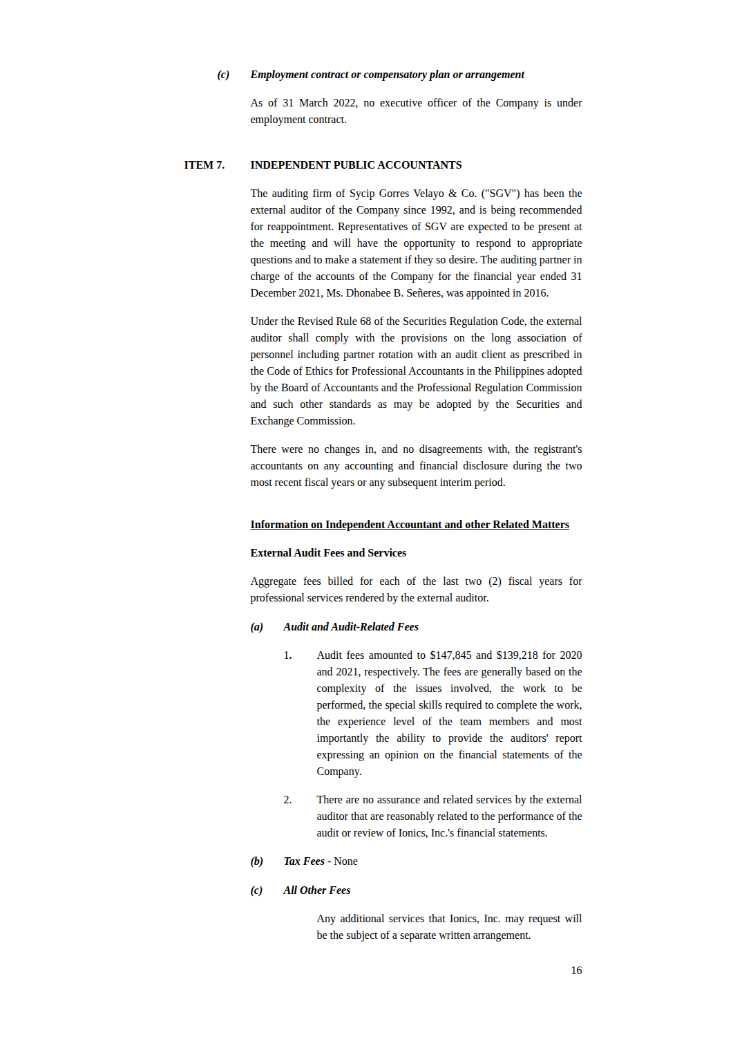(c)
Employment contract or compensatory plan or arrangement
As of 31 March 2022, no executive officer of the Company is under employment contract.
ITEM 7.
INDEPENDENT PUBLIC ACCOUNTANTS
The auditing firm of Sycip Gorres Velayo & Co. ("SGV") has been the external auditor of the Company since 1992, and is being recommended for reappointment. Representatives of SGV are expected to be present at the meeting and will have the opportunity to respond to appropriate questions and to make a statement if they so desire. The auditing partner in charge of the accounts of the Company for the financial year ended 31 December 2021, Ms. Dhonabee B. Señeres, was appointed in 2016.
Under the Revised Rule 68 of the Securities Regulation Code, the external auditor shall comply with the provisions on the long association of personnel including partner rotation with an audit client as prescribed in the Code of Ethics for Professional Accountants in the Philippines adopted by the Board of Accountants and the Professional Regulation Commission and such other standards as may be adopted by the Securities and Exchange Commission.
There were no changes in, and no disagreements with, the registrant's accountants on any accounting and financial disclosure during the two most recent fiscal years or any subsequent interim period.
Information on Independent Accountant and other Related Matters
External Audit Fees and Services
Aggregate fees billed for each of the last two (2) fiscal years for professional services rendered by the external auditor.
(a)
Audit and Audit-Related Fees
1.
Audit fees amounted to $147,845 and $139,218 for 2020 and 2021, respectively. The fees are generally based on the complexity of the issues involved, the work to be performed, the special skills required to complete the work, the experience level of the team members and most importantly the ability to provide the auditors' report expressing an opinion on the financial statements of the Company.
2.
There are no assurance and related services by the external auditor that are reasonably related to the performance of the audit or review of Ionics, Inc.'s financial statements.
(b)
Tax Fees - None
(c)
All Other Fees
Any additional services that Ionics, Inc. may request will be the subject of a separate written arrangement.
16